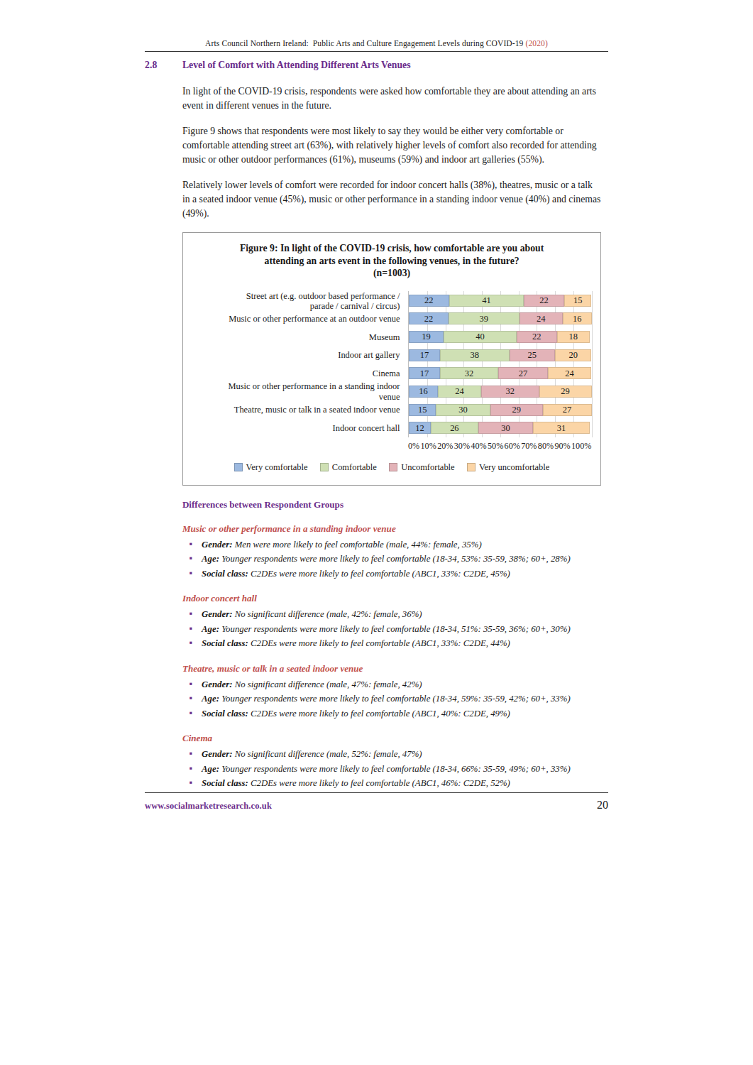Arts Council Northern Ireland: Public Arts and Culture Engagement Levels during COVID-19 (2020)
2.8 Level of Comfort with Attending Different Arts Venues
In light of the COVID-19 crisis, respondents were asked how comfortable they are about attending an arts event in different venues in the future.
Figure 9 shows that respondents were most likely to say they would be either very comfortable or comfortable attending street art (63%), with relatively higher levels of comfort also recorded for attending music or other outdoor performances (61%), museums (59%) and indoor art galleries (55%).
Relatively lower levels of comfort were recorded for indoor concert halls (38%), theatres, music or a talk in a seated indoor venue (45%), music or other performance in a standing indoor venue (40%) and cinemas (49%).
Figure 9: In light of the COVID-19 crisis, how comfortable are you about
attending an arts event in the following venues, in the future?
(n=1003)
Street art (e.g. outdoor based performance /
parade / carnival / circus)
Music or other performance at an outdoor venue
Museum
Indoor art gallery
Cinema
Music or other performance in a standing indoor
venue
Theatre, music or talk in a seated indoor venue
Indoor concert hall
22
41
22
15
22
39
24
16
19
40
22
18
17
38
25
20
17
32
27
24
16
24
32
29
15
30
29
27
12
26
30
31
0% 10% 20% 30% 40% 50% 60% 70% 80% 90% 100%
Very comfortable Comfortable Uncomfortable Very uncomfortable
Differences between Respondent Groups
Music or other performance in a standing indoor venue
Gender: Men were more likely to feel comfortable (male, 44%: female, 35%)
Age: Younger respondents were more likely to feel comfortable (18-34, 53%: 35-59, 38%; 60+, 28%)
Social class: C2DEs were more likely to feel comfortable (ABC1, 33%: C2DE, 45%)
Indoor concert hall
Gender: No significant difference (male, 42%: female, 36%)
Age: Younger respondents were more likely to feel comfortable (18-34, 51%: 35-59, 36%; 60+, 30%)
Social class: C2DEs were more likely to feel comfortable (ABC1, 33%: C2DE, 44%)
Theatre, music or talk in a seated indoor venue
Gender: No significant difference (male, 47%: female, 42%)
Age: Younger respondents were more likely to feel comfortable (18-34, 59%: 35-59, 42%; 60+, 33%)
Social class: C2DEs were more likely to feel comfortable (ABC1, 40%: C2DE, 49%)
Cinema
Gender: No significant difference (male, 52%: female, 47%)
Age: Younger respondents were more likely to feel comfortable (18-34, 66%: 35-59, 49%; 60+, 33%)
Social class: C2DEs were more likely to feel comfortable (ABC1, 46%: C2DE, 52%)
www.socialmarketresearch.co.uk 20